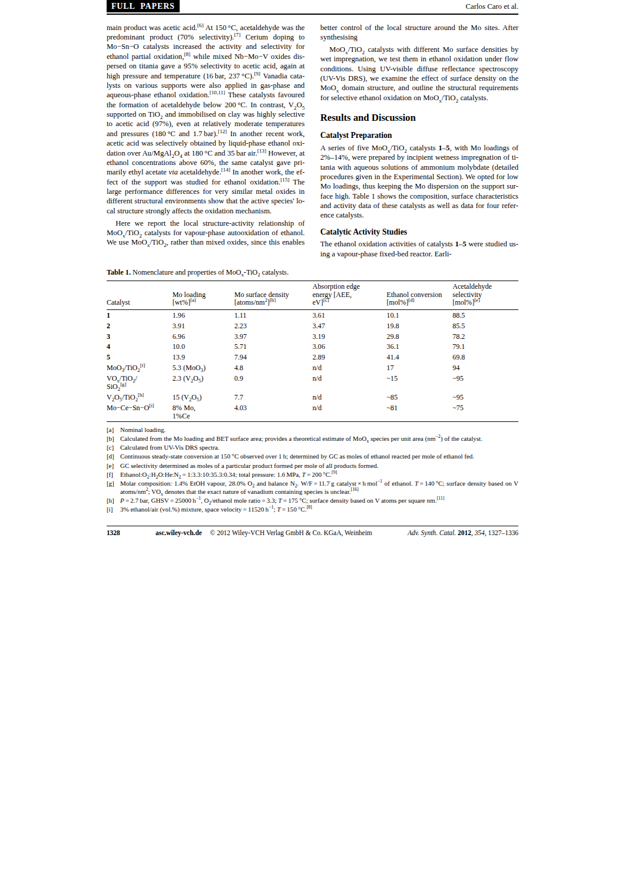FULL PAPERS
Carlos Caro et al.
main product was acetic acid.[6] At 150 °C, acetaldehyde was the predominant product (70% selectivity).[7] Cerium doping to Mo−Sn−O catalysts increased the activity and selectivity for ethanol partial oxidation,[8] while mixed Nb−Mo−V oxides dispersed on titania gave a 95% selectivity to acetic acid, again at high pressure and temperature (16 bar, 237 °C).[9] Vanadia catalysts on various supports were also applied in gas-phase and aqueous-phase ethanol oxidation.[10,11] These catalysts favoured the formation of acetaldehyde below 200 °C. In contrast, V2O5 supported on TiO2 and immobilised on clay was highly selective to acetic acid (97%), even at relatively moderate temperatures and pressures (180 °C and 1.7 bar).[12] In another recent work, acetic acid was selectively obtained by liquid-phase ethanol oxidation over Au/MgAl2O4 at 180 °C and 35 bar air.[13] However, at ethanol concentrations above 60%, the same catalyst gave primarily ethyl acetate via acetaldehyde.[14] In another work, the effect of the support was studied for ethanol oxidation.[15] The large performance differences for very similar metal oxides in different structural environments show that the active species' local structure strongly affects the oxidation mechanism.
Here we report the local structure-activity relationship of MoOx/TiO2 catalysts for vapour-phase autooxidation of ethanol. We use MoOx/TiO2, rather than mixed oxides, since this enables better control of the local structure around the Mo sites. After synthesising
MoOx/TiO2 catalysts with different Mo surface densities by wet impregnation, we test them in ethanol oxidation under flow conditions. Using UV-visible diffuse reflectance spectroscopy (UV-Vis DRS), we examine the effect of surface density on the MoOx domain structure, and outline the structural requirements for selective ethanol oxidation on MoOx/TiO2 catalysts.
Results and Discussion
Catalyst Preparation
A series of five MoOx/TiO2 catalysts 1–5, with Mo loadings of 2%–14%, were prepared by incipient wetness impregnation of titania with aqueous solutions of ammonium molybdate (detailed procedures given in the Experimental Section). We opted for low Mo loadings, thus keeping the Mo dispersion on the support surface high. Table 1 shows the composition, surface characteristics and activity data of these catalysts as well as data for four reference catalysts.
Catalytic Activity Studies
The ethanol oxidation activities of catalysts 1–5 were studied using a vapour-phase fixed-bed reactor. Earli-
Table 1. Nomenclature and properties of MoOx-TiO2 catalysts.
| Catalyst | Mo loading [wt%] [a] | Mo surface density [atoms/nm 2 ] [b] | Absorption edge energy [AEE, eV] [c] | Ethanol conversion [mol%] [d] | Acetaldehyde selectivity [mol%] [e] |
| --- | --- | --- | --- | --- | --- |
| 1 | 1.96 | 1.11 | 3.61 | 10.1 | 88.5 |
| 2 | 3.91 | 2.23 | 3.47 | 19.8 | 85.5 |
| 3 | 6.96 | 3.97 | 3.19 | 29.8 | 78.2 |
| 4 | 10.0 | 5.71 | 3.06 | 36.1 | 79.1 |
| 5 | 13.9 | 7.94 | 2.89 | 41.4 | 69.8 |
| MoO 3 /TiO 2 [f] | 5.3 (MoO 3 ) | 4.8 | n/d | 17 | 94 |
| VO x /TiO 2 / SiO 2 [g] | 2.3 (V 2 O 5 ) | 0.9 | n/d | ~15 | ~95 |
| V 2 O 5 /TiO 2 [h] | 15 (V 2 O 5 ) | 7.7 | n/d | ~85 | ~95 |
| Mo−Ce−Sn−O [i] | 8% Mo, 1%Ce | 4.03 | n/d | ~81 | ~75 |
[a] Nominal loading.
[b] Calculated from the Mo loading and BET surface area; provides a theoretical estimate of MoOx species per unit area (nm−2) of the catalyst.
[c] Calculated from UV-Vis DRS spectra.
[d] Continuous steady-state conversion at 150 °C observed over 1 h; determined by GC as moles of ethanol reacted per mole of ethanol fed.
[e] GC selectivity determined as moles of a particular product formed per mole of all products formed.
[f] Ethanol:O2:H2O:He:N2 = 1:3.3:10:35.3:0.34; total pressure: 1.6 MPa, T = 200 °C.[9]
[g] Molar composition: 1.4% EtOH vapour, 28.0% O2 and balance N2. W/F = 11.7 g catalyst × h mol−1 of ethanol. T = 140 °C; surface density based on V atoms/nm2; VOx denotes that the exact nature of vanadium containing species is unclear.[16]
[h] P = 2.7 bar, GHSV = 25000 h−1, O2/ethanol mole ratio = 3.3; T = 175 °C; surface density based on V atoms per square nm.[11]
[i] 3% ethanol/air (vol.%) mixture, space velocity = 11520 h−1; T = 150 °C.[8]
1328
asc.wiley-vch.de© 2012 Wiley-VCH Verlag GmbH & Co. KGaA, Weinheim
Adv. Synth. Catal. 2012, 354, 1327–1336